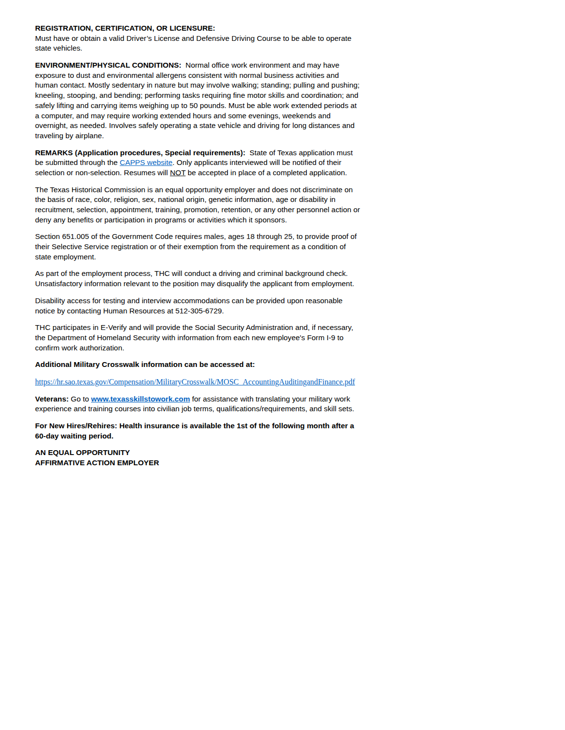REGISTRATION, CERTIFICATION, OR LICENSURE:
Must have or obtain a valid Driver’s License and Defensive Driving Course to be able to operate state vehicles.
ENVIRONMENT/PHYSICAL CONDITIONS: Normal office work environment and may have exposure to dust and environmental allergens consistent with normal business activities and human contact. Mostly sedentary in nature but may involve walking; standing; pulling and pushing; kneeling, stooping, and bending; performing tasks requiring fine motor skills and coordination; and safely lifting and carrying items weighing up to 50 pounds. Must be able work extended periods at a computer, and may require working extended hours and some evenings, weekends and overnight, as needed. Involves safely operating a state vehicle and driving for long distances and traveling by airplane.
REMARKS (Application procedures, Special requirements): State of Texas application must be submitted through the CAPPS website. Only applicants interviewed will be notified of their selection or non-selection. Resumes will NOT be accepted in place of a completed application.
The Texas Historical Commission is an equal opportunity employer and does not discriminate on the basis of race, color, religion, sex, national origin, genetic information, age or disability in recruitment, selection, appointment, training, promotion, retention, or any other personnel action or deny any benefits or participation in programs or activities which it sponsors.
Section 651.005 of the Government Code requires males, ages 18 through 25, to provide proof of their Selective Service registration or of their exemption from the requirement as a condition of state employment.
As part of the employment process, THC will conduct a driving and criminal background check. Unsatisfactory information relevant to the position may disqualify the applicant from employment.
Disability access for testing and interview accommodations can be provided upon reasonable notice by contacting Human Resources at 512-305-6729.
THC participates in E-Verify and will provide the Social Security Administration and, if necessary, the Department of Homeland Security with information from each new employee's Form I-9 to confirm work authorization.
Additional Military Crosswalk information can be accessed at:
https://hr.sao.texas.gov/Compensation/MilitaryCrosswalk/MOSC_AccountingAuditingandFinance.pdf
Veterans: Go to www.texasskillstowork.com for assistance with translating your military work experience and training courses into civilian job terms, qualifications/requirements, and skill sets.
For New Hires/Rehires: Health insurance is available the 1st of the following month after a 60-day waiting period.
AN EQUAL OPPORTUNITY
AFFIRMATIVE ACTION EMPLOYER